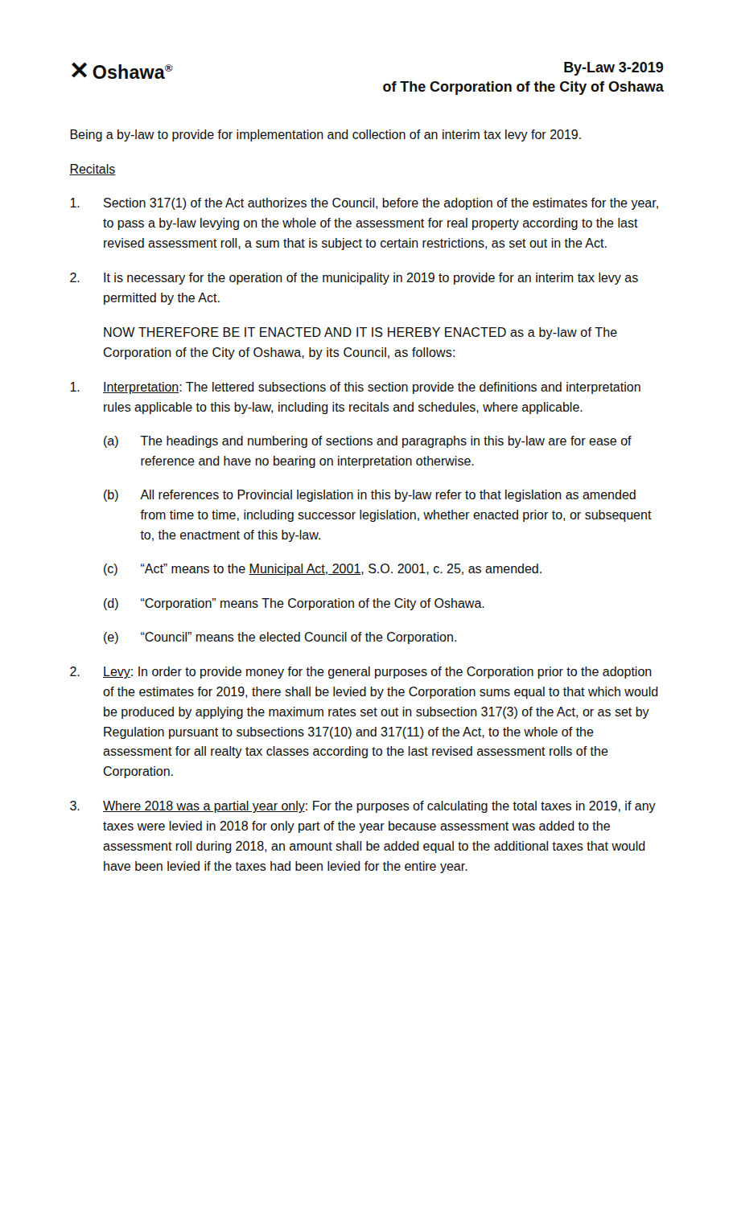✕Oshawa®
By-Law 3-2019
of The Corporation of the City of Oshawa
Being a by-law to provide for implementation and collection of an interim tax levy for 2019.
Recitals
Section 317(1) of the Act authorizes the Council, before the adoption of the estimates for the year, to pass a by-law levying on the whole of the assessment for real property according to the last revised assessment roll, a sum that is subject to certain restrictions, as set out in the Act.
It is necessary for the operation of the municipality in 2019 to provide for an interim tax levy as permitted by the Act.
NOW THEREFORE BE IT ENACTED AND IT IS HEREBY ENACTED as a by-law of The Corporation of the City of Oshawa, by its Council, as follows:
Interpretation: The lettered subsections of this section provide the definitions and interpretation rules applicable to this by-law, including its recitals and schedules, where applicable.
The headings and numbering of sections and paragraphs in this by-law are for ease of reference and have no bearing on interpretation otherwise.
All references to Provincial legislation in this by-law refer to that legislation as amended from time to time, including successor legislation, whether enacted prior to, or subsequent to, the enactment of this by-law.
“Act” means to the Municipal Act, 2001, S.O. 2001, c. 25, as amended.
“Corporation” means The Corporation of the City of Oshawa.
“Council” means the elected Council of the Corporation.
Levy: In order to provide money for the general purposes of the Corporation prior to the adoption of the estimates for 2019, there shall be levied by the Corporation sums equal to that which would be produced by applying the maximum rates set out in subsection 317(3) of the Act, or as set by Regulation pursuant to subsections 317(10) and 317(11) of the Act, to the whole of the assessment for all realty tax classes according to the last revised assessment rolls of the Corporation.
Where 2018 was a partial year only: For the purposes of calculating the total taxes in 2019, if any taxes were levied in 2018 for only part of the year because assessment was added to the assessment roll during 2018, an amount shall be added equal to the additional taxes that would have been levied if the taxes had been levied for the entire year.